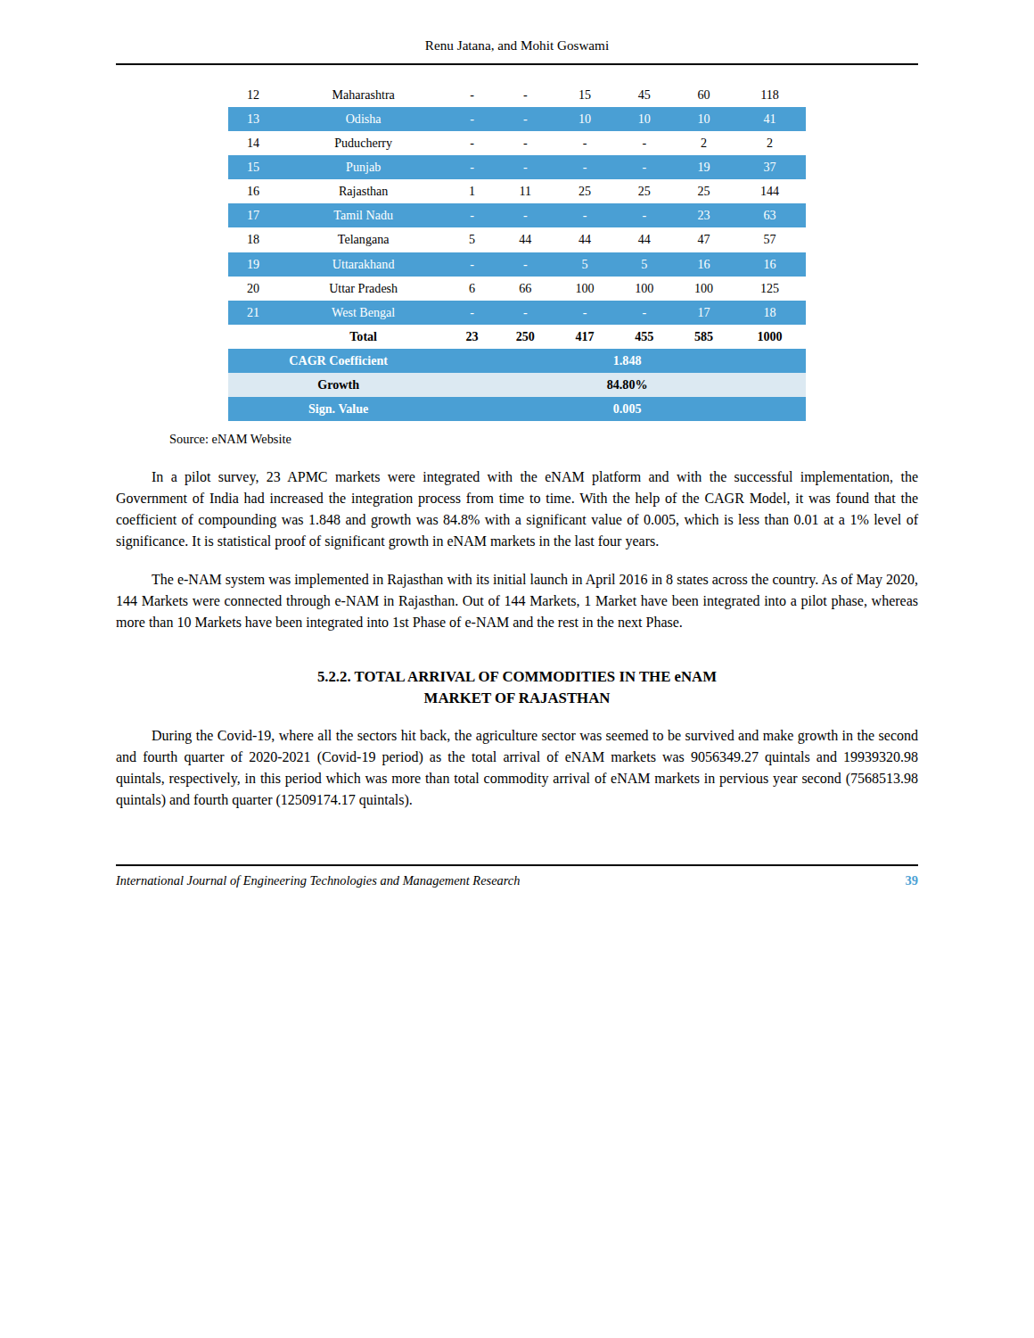Renu Jatana, and Mohit Goswami
| 12 | Maharashtra | - | - | 15 | 45 | 60 | 118 |
| 13 | Odisha | - | - | 10 | 10 | 10 | 41 |
| 14 | Puducherry | - | - | - | - | 2 | 2 |
| 15 | Punjab | - | - | - | - | 19 | 37 |
| 16 | Rajasthan | 1 | 11 | 25 | 25 | 25 | 144 |
| 17 | Tamil Nadu | - | - | - | - | 23 | 63 |
| 18 | Telangana | 5 | 44 | 44 | 44 | 47 | 57 |
| 19 | Uttarakhand | - | - | 5 | 5 | 16 | 16 |
| 20 | Uttar Pradesh | 6 | 66 | 100 | 100 | 100 | 125 |
| 21 | West Bengal | - | - | - | - | 17 | 18 |
| | Total | 23 | 250 | 417 | 455 | 585 | 1000 |
| CAGR Coefficient | 1.848 |
| Growth | 84.80% |
| Sign. Value | 0.005 |
Source: eNAM Website
In a pilot survey, 23 APMC markets were integrated with the eNAM platform and with the successful implementation, the Government of India had increased the integration process from time to time. With the help of the CAGR Model, it was found that the coefficient of compounding was 1.848 and growth was 84.8% with a significant value of 0.005, which is less than 0.01 at a 1% level of significance. It is statistical proof of significant growth in eNAM markets in the last four years.
The e-NAM system was implemented in Rajasthan with its initial launch in April 2016 in 8 states across the country. As of May 2020, 144 Markets were connected through e-NAM in Rajasthan. Out of 144 Markets, 1 Market have been integrated into a pilot phase, whereas more than 10 Markets have been integrated into 1st Phase of e-NAM and the rest in the next Phase.
5.2.2. TOTAL ARRIVAL OF COMMODITIES IN THE eNAM
MARKET OF RAJASTHAN
During the Covid-19, where all the sectors hit back, the agriculture sector was seemed to be survived and make growth in the second and fourth quarter of 2020-2021 (Covid-19 period) as the total arrival of eNAM markets was 9056349.27 quintals and 19939320.98 quintals, respectively, in this period which was more than total commodity arrival of eNAM markets in pervious year second (7568513.98 quintals) and fourth quarter (12509174.17 quintals).
International Journal of Engineering Technologies and Management Research 39